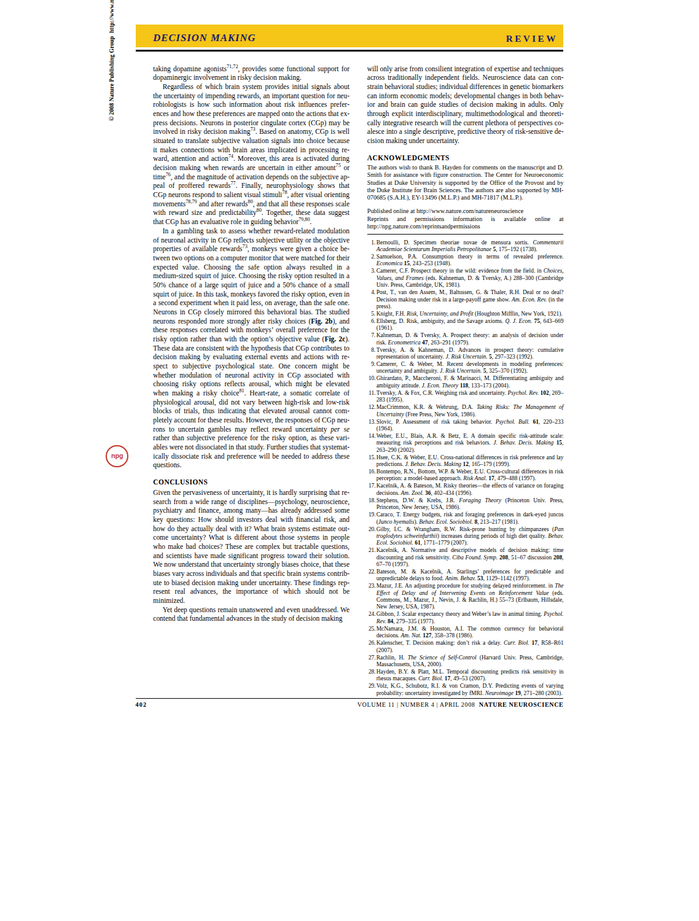DECISION MAKING
REVIEW
© 2008 Nature Publishing Group http://www.nature.com/natureneuroscience
npg
taking dopamine agonists71,72, provides some functional support for dopaminergic involvement in risky decision making.
Regardless of which brain system provides initial signals about the uncertainty of impending rewards, an important question for neurobiologists is how such information about risk influences preferences and how these preferences are mapped onto the actions that express decisions. Neurons in posterior cingulate cortex (CGp) may be involved in risky decision making73. Based on anatomy, CGp is well situated to translate subjective valuation signals into choice because it makes connections with brain areas implicated in processing reward, attention and action74. Moreover, this area is activated during decision making when rewards are uncertain in either amount75 or time76, and the magnitude of activation depends on the subjective appeal of proffered rewards77. Finally, neurophysiology shows that CGp neurons respond to salient visual stimuli78, after visual orienting movements78,79 and after rewards80, and that all these responses scale with reward size and predictability80. Together, these data suggest that CGp has an evaluative role in guiding behavior79,80.
In a gambling task to assess whether reward-related modulation of neuronal activity in CGp reflects subjective utility or the objective properties of available rewards73, monkeys were given a choice between two options on a computer monitor that were matched for their expected value. Choosing the safe option always resulted in a medium-sized squirt of juice. Choosing the risky option resulted in a 50% chance of a large squirt of juice and a 50% chance of a small squirt of juice. In this task, monkeys favored the risky option, even in a second experiment when it paid less, on average, than the safe one. Neurons in CGp closely mirrored this behavioral bias. The studied neurons responded more strongly after risky choices (Fig. 2b), and these responses correlated with monkeys’ overall preference for the risky option rather than with the option’s objective value (Fig. 2c). These data are consistent with the hypothesis that CGp contributes to decision making by evaluating external events and actions with respect to subjective psychological state. One concern might be whether modulation of neuronal activity in CGp associated with choosing risky options reflects arousal, which might be elevated when making a risky choice81. Heart-rate, a somatic correlate of physiological arousal, did not vary between high-risk and low-risk blocks of trials, thus indicating that elevated arousal cannot completely account for these results. However, the responses of CGp neurons to uncertain gambles may reflect reward uncertainty per se rather than subjective preference for the risky option, as these variables were not dissociated in that study. Further studies that systematically dissociate risk and preference will be needed to address these questions.
CONCLUSIONS
Given the pervasiveness of uncertainty, it is hardly surprising that research from a wide range of disciplines—psychology, neuroscience, psychiatry and finance, among many—has already addressed some key questions: How should investors deal with financial risk, and how do they actually deal with it? What brain systems estimate outcome uncertainty? What is different about those systems in people who make bad choices? These are complex but tractable questions, and scientists have made significant progress toward their solution. We now understand that uncertainty strongly biases choice, that these biases vary across individuals and that specific brain systems contribute to biased decision making under uncertainty. These findings represent real advances, the importance of which should not be minimized.
Yet deep questions remain unanswered and even unaddressed. We contend that fundamental advances in the study of decision making
will only arise from consilient integration of expertise and techniques across traditionally independent fields. Neuroscience data can constrain behavioral studies; individual differences in genetic biomarkers can inform economic models; developmental changes in both behavior and brain can guide studies of decision making in adults. Only through explicit interdisciplinary, multimethodological and theoretically integrative research will the current plethora of perspectives coalesce into a single descriptive, predictive theory of risk-sensitive decision making under uncertainty.
ACKNOWLEDGMENTS
The authors wish to thank B. Hayden for comments on the manuscript and D. Smith for assistance with figure construction. The Center for Neuroeconomic Studies at Duke University is supported by the Office of the Provost and by the Duke Institute for Brain Sciences. The authors are also supported by MH-070685 (S.A.H.), EY-13496 (M.L.P.) and MH-71817 (M.L.P.).
Published online at http://www.nature.com/natureneuroscience
Reprints and permissions information is available online at http://npg.nature.com/reprintsandpermissions
1. Bernoulli, D. Specimen theoriae novae de mensura sortis. Commentarii Academiae Scientarum Imperialis Petropolitanae 5, 175–192 (1738).
2. Samuelson, P.A. Consumption theory in terms of revealed preference. Economica 15, 243–253 (1948).
3. Camerer, C.F. Prospect theory in the wild: evidence from the field. in Choices, Values, and Frames (eds. Kahneman, D. & Tversky, A.) 288–300 (Cambridge Univ. Press, Cambridge, UK, 1981).
4. Post, T., van den Assem, M., Baltussen, G. & Thaler, R.H. Deal or no deal? Decision making under risk in a large-payoff game show. Am. Econ. Rev. (in the press).
5. Knight, F.H. Risk, Uncertainty, and Profit (Houghton Mifflin, New York, 1921).
6. Ellsberg, D. Risk, ambiguity, and the Savage axioms. Q. J. Econ. 75, 643–669 (1961).
7. Kahneman, D. & Tversky, A. Prospect theory: an analysis of decision under risk. Econometrica 47, 263–291 (1979).
8. Tversky, A. & Kahneman, D. Advances in prospect theory: cumulative representation of uncertainty. J. Risk Uncertain. 5, 297–323 (1992).
9. Camerer, C. & Weber, M. Recent developments in modeling preferences: uncertainty and ambiguity. J. Risk Uncertain. 5, 325–370 (1992).
10. Ghirardato, P., Maccheroni, F. & Marinacci, M. Differentiating ambiguity and ambiguity attitude. J. Econ. Theory 118, 133–173 (2004).
11. Tversky, A. & Fox, C.R. Weighing risk and uncertainty. Psychol. Rev. 102, 269–283 (1995).
12. MacCrimmon, K.R. & Wehrung, D.A. Taking Risks: The Management of Uncertainty (Free Press, New York, 1986).
13. Slovic, P. Assessment of risk taking behavior. Psychol. Bull. 61, 220–233 (1964).
14. Weber, E.U., Blais, A.R. & Betz, E. A domain specific risk-attitude scale: measuring risk perceptions and risk behaviors. J. Behav. Decis. Making 15, 263–290 (2002).
15. Hsee, C.K. & Weber, E.U. Cross-national differences in risk preference and lay predictions. J. Behav. Decis. Making 12, 165–179 (1999).
16. Bontempo, R.N., Bottom, W.P. & Weber, E.U. Cross-cultural differences in risk perception: a model-based approach. Risk Anal. 17, 479–488 (1997).
17. Kacelnik, A. & Bateson, M. Risky theories—the effects of variance on foraging decisions. Am. Zool. 36, 402–434 (1996).
18. Stephens, D.W. & Krebs, J.R. Foraging Theory (Princeton Univ. Press, Princeton, New Jersey, USA, 1986).
19. Caraco, T. Energy budgets, risk and foraging preferences in dark-eyed juncos (Junco hyemalis). Behav. Ecol. Sociobiol. 8, 213–217 (1981).
20. Gilby, I.C. & Wrangham, R.W. Risk-prone hunting by chimpanzees (Pan troglodytes schweinfurthii) increases during periods of high diet quality. Behav. Ecol. Sociobiol. 61, 1771–1779 (2007).
21. Kacelnik, A. Normative and descriptive models of decision making: time discounting and risk sensitivity. Ciba Found. Symp. 208, 51–67 discussion 208, 67–70 (1997).
22. Bateson, M. & Kacelnik, A. Starlings’ preferences for predictable and unpredictable delays to food. Anim. Behav. 53, 1129–1142 (1997).
23. Mazur, J.E. An adjusting procedure for studying delayed reinforcement. in The Effect of Delay and of Intervening Events on Reinforcement Value (eds. Commons, M., Mazur, J., Nevin, J. & Rachlin, H.) 55–73 (Erlbaum, Hillsdale, New Jersey, USA, 1987).
24. Gibbon, J. Scalar expectancy theory and Weber’s law in animal timing. Psychol. Rev. 84, 279–335 (1977).
25. McNamara, J.M. & Houston, A.I. The common currency for behavioral decisions. Am. Nat. 127, 358–378 (1986).
26. Kalenscher, T. Decision making: don’t risk a delay. Curr. Biol. 17, R58–R61 (2007).
27. Rachlin, H. The Science of Self-Control (Harvard Univ. Press, Cambridge, Massachusetts, USA, 2000).
28. Hayden, B.Y. & Platt, M.L. Temporal discounting predicts risk sensitivity in rhesus macaques. Curr. Biol. 17, 49–53 (2007).
29. Volz, K.G., Schubotz, R.I. & von Cramon, D.Y. Predicting events of varying probability: uncertainty investigated by fMRI. Neuroimage 19, 271–280 (2003).
402
VOLUME 11 | NUMBER 4 | APRIL 2008 NATURE NEUROSCIENCE